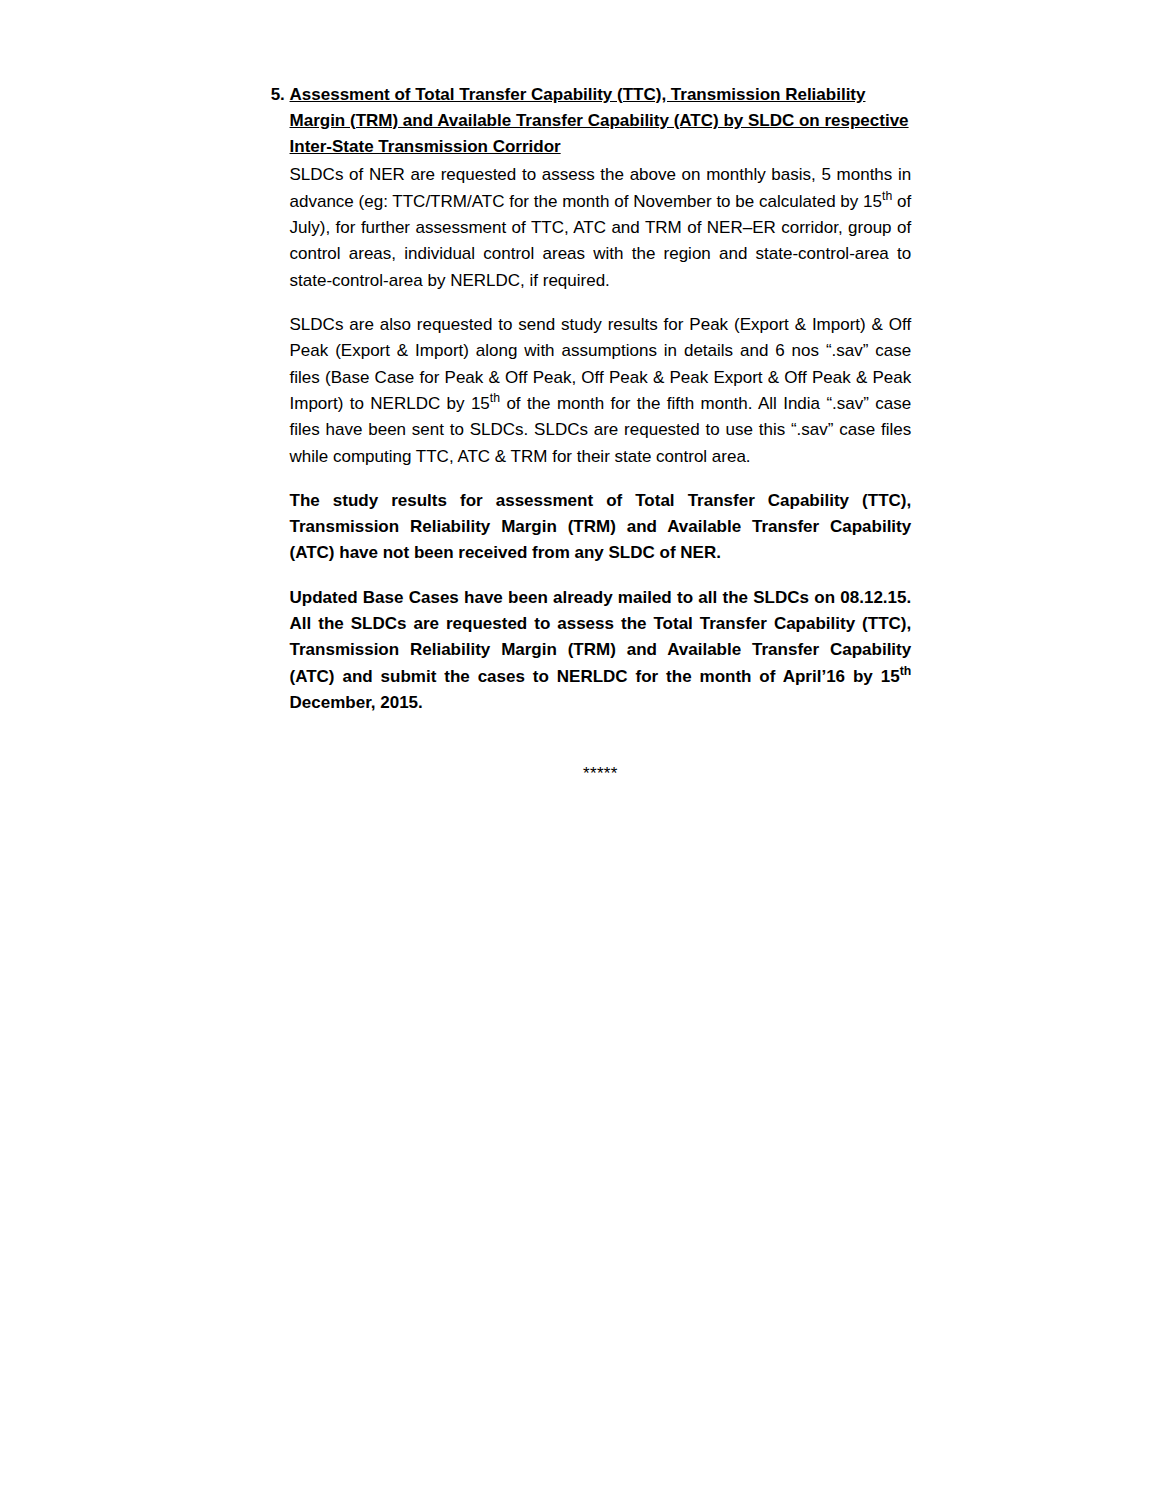Assessment of Total Transfer Capability (TTC), Transmission Reliability Margin (TRM) and Available Transfer Capability (ATC) by SLDC on respective Inter-State Transmission Corridor
SLDCs of NER are requested to assess the above on monthly basis, 5 months in advance (eg: TTC/TRM/ATC for the month of November to be calculated by 15th of July), for further assessment of TTC, ATC and TRM of NER–ER corridor, group of control areas, individual control areas with the region and state-control-area to state-control-area by NERLDC, if required.
SLDCs are also requested to send study results for Peak (Export & Import) & Off Peak (Export & Import) along with assumptions in details and 6 nos “.sav” case files (Base Case for Peak & Off Peak, Off Peak & Peak Export & Off Peak & Peak Import) to NERLDC by 15th of the month for the fifth month. All India “.sav” case files have been sent to SLDCs. SLDCs are requested to use this “.sav” case files while computing TTC, ATC & TRM for their state control area.
The study results for assessment of Total Transfer Capability (TTC), Transmission Reliability Margin (TRM) and Available Transfer Capability (ATC) have not been received from any SLDC of NER.
Updated Base Cases have been already mailed to all the SLDCs on 08.12.15. All the SLDCs are requested to assess the Total Transfer Capability (TTC), Transmission Reliability Margin (TRM) and Available Transfer Capability (ATC) and submit the cases to NERLDC for the month of April’16 by 15th December, 2015.
*****